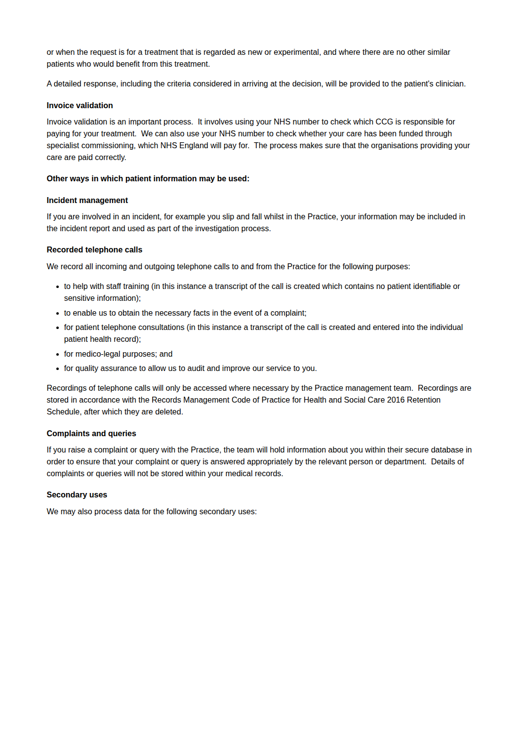or when the request is for a treatment that is regarded as new or experimental, and where there are no other similar patients who would benefit from this treatment.
A detailed response, including the criteria considered in arriving at the decision, will be provided to the patient's clinician.
Invoice validation
Invoice validation is an important process. It involves using your NHS number to check which CCG is responsible for paying for your treatment. We can also use your NHS number to check whether your care has been funded through specialist commissioning, which NHS England will pay for. The process makes sure that the organisations providing your care are paid correctly.
Other ways in which patient information may be used:
Incident management
If you are involved in an incident, for example you slip and fall whilst in the Practice, your information may be included in the incident report and used as part of the investigation process.
Recorded telephone calls
We record all incoming and outgoing telephone calls to and from the Practice for the following purposes:
to help with staff training (in this instance a transcript of the call is created which contains no patient identifiable or sensitive information);
to enable us to obtain the necessary facts in the event of a complaint;
for patient telephone consultations (in this instance a transcript of the call is created and entered into the individual patient health record);
for medico-legal purposes; and
for quality assurance to allow us to audit and improve our service to you.
Recordings of telephone calls will only be accessed where necessary by the Practice management team. Recordings are stored in accordance with the Records Management Code of Practice for Health and Social Care 2016 Retention Schedule, after which they are deleted.
Complaints and queries
If you raise a complaint or query with the Practice, the team will hold information about you within their secure database in order to ensure that your complaint or query is answered appropriately by the relevant person or department. Details of complaints or queries will not be stored within your medical records.
Secondary uses
We may also process data for the following secondary uses: